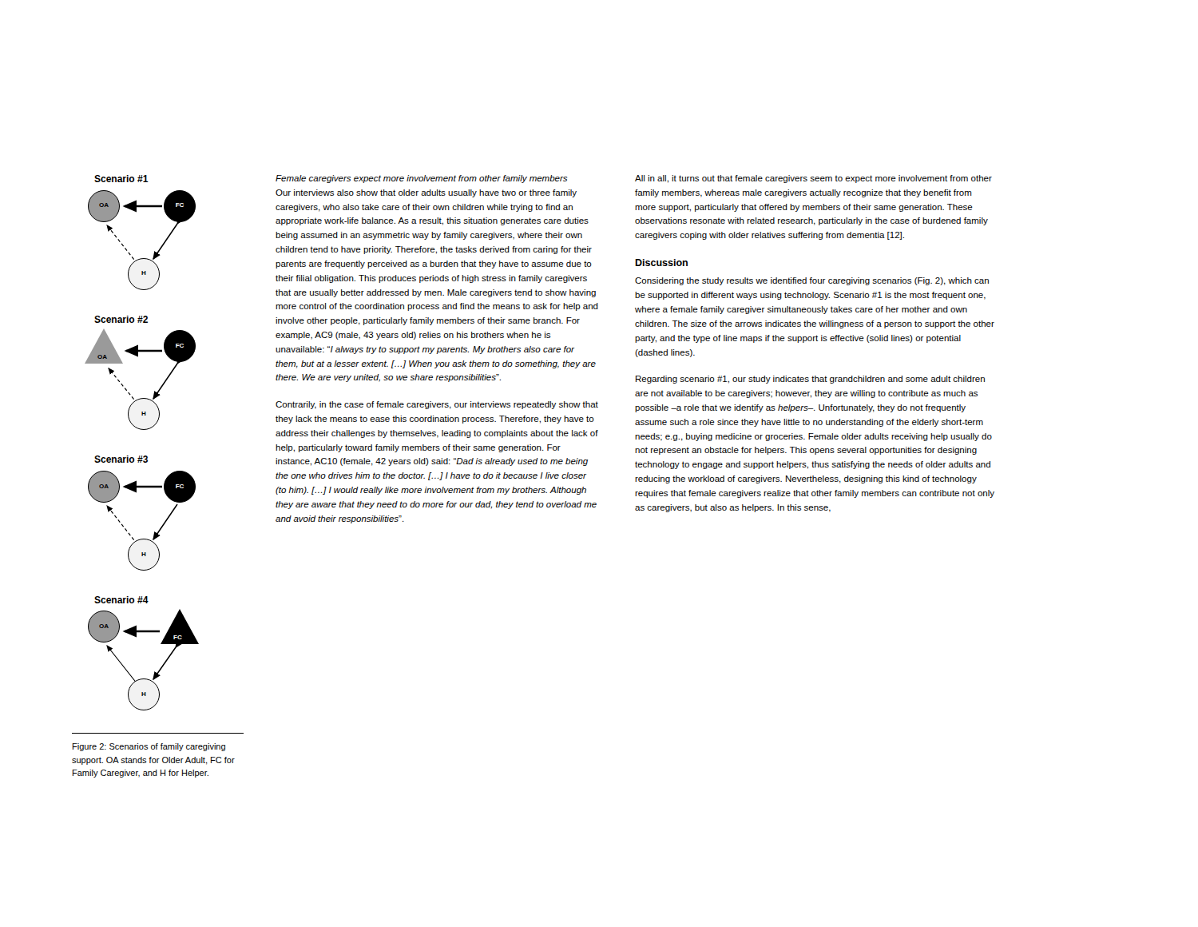Scenario #1
OA
FC
H
Scenario #2
OA
FC
H
Scenario #3
OA
FC
H
Scenario #4
OA
FC
H
Figure 2: Scenarios of family caregiving support. OA stands for Older Adult, FC for Family Caregiver, and H for Helper.
Female caregivers expect more involvement from other family members
Our interviews also show that older adults usually have two or three family caregivers, who also take care of their own children while trying to find an appropriate work-life balance. As a result, this situation generates care duties being assumed in an asymmetric way by family caregivers, where their own children tend to have priority. Therefore, the tasks derived from caring for their parents are frequently perceived as a burden that they have to assume due to their filial obligation. This produces periods of high stress in family caregivers that are usually better addressed by men. Male caregivers tend to show having more control of the coordination process and find the means to ask for help and involve other people, particularly family members of their same branch. For example, AC9 (male, 43 years old) relies on his brothers when he is unavailable: “I always try to support my parents. My brothers also care for them, but at a lesser extent. […] When you ask them to do something, they are there. We are very united, so we share responsibilities”.
Contrarily, in the case of female caregivers, our interviews repeatedly show that they lack the means to ease this coordination process. Therefore, they have to address their challenges by themselves, leading to complaints about the lack of help, particularly toward family members of their same generation. For instance, AC10 (female, 42 years old) said: “Dad is already used to me being the one who drives him to the doctor. […] I have to do it because I live closer (to him). […] I would really like more involvement from my brothers. Although they are aware that they need to do more for our dad, they tend to overload me and avoid their responsibilities”.
All in all, it turns out that female caregivers seem to expect more involvement from other family members, whereas male caregivers actually recognize that they benefit from more support, particularly that offered by members of their same generation. These observations resonate with related research, particularly in the case of burdened family caregivers coping with older relatives suffering from dementia [12].
Discussion
Considering the study results we identified four caregiving scenarios (Fig. 2), which can be supported in different ways using technology. Scenario #1 is the most frequent one, where a female family caregiver simultaneously takes care of her mother and own children. The size of the arrows indicates the willingness of a person to support the other party, and the type of line maps if the support is effective (solid lines) or potential (dashed lines).
Regarding scenario #1, our study indicates that grandchildren and some adult children are not available to be caregivers; however, they are willing to contribute as much as possible –a role that we identify as helpers–. Unfortunately, they do not frequently assume such a role since they have little to no understanding of the elderly short-term needs; e.g., buying medicine or groceries. Female older adults receiving help usually do not represent an obstacle for helpers. This opens several opportunities for designing technology to engage and support helpers, thus satisfying the needs of older adults and reducing the workload of caregivers. Nevertheless, designing this kind of technology requires that female caregivers realize that other family members can contribute not only as caregivers, but also as helpers. In this sense,